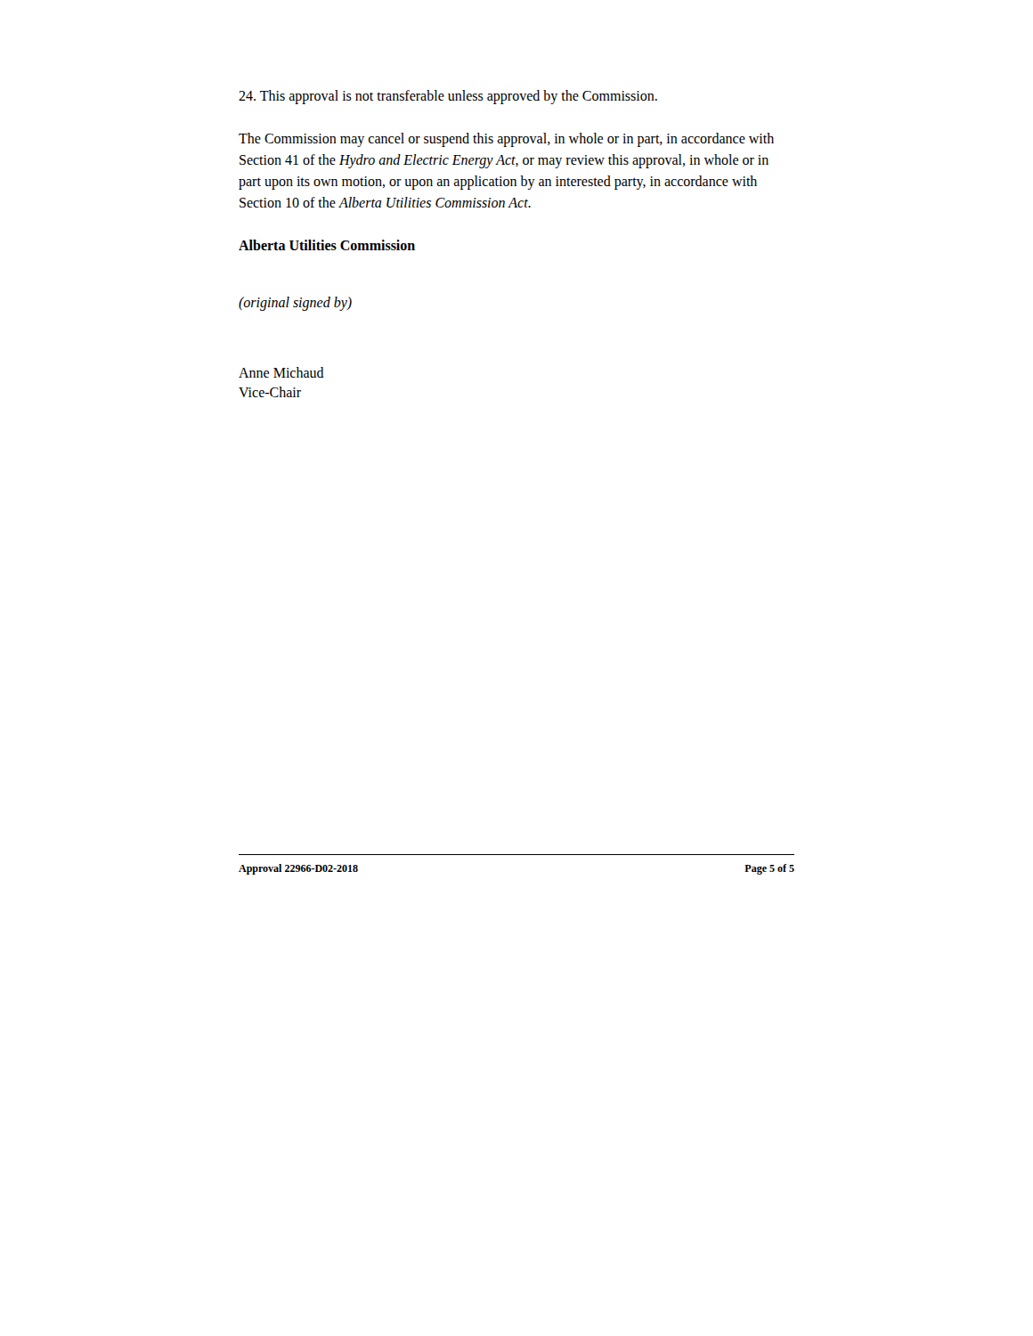24. This approval is not transferable unless approved by the Commission.
The Commission may cancel or suspend this approval, in whole or in part, in accordance with Section 41 of the Hydro and Electric Energy Act, or may review this approval, in whole or in part upon its own motion, or upon an application by an interested party, in accordance with Section 10 of the Alberta Utilities Commission Act.
Alberta Utilities Commission
(original signed by)
Anne Michaud
Vice-Chair
Approval 22966-D02-2018 Page 5 of 5